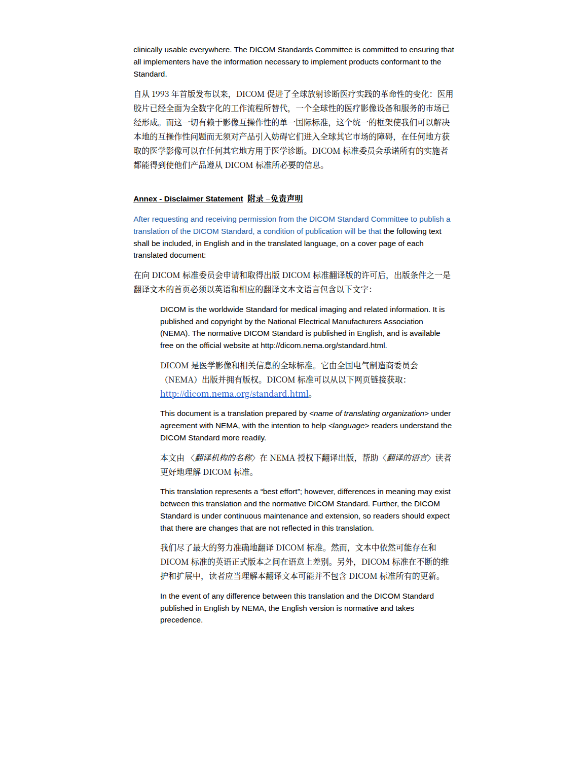clinically usable everywhere. The DICOM Standards Committee is committed to ensuring that all implementers have the information necessary to implement products conformant to the Standard.
自从 1993 年首版发布以来，DICOM 促进了全球放射诊断医疗实践的革命性的变化：医用胶片已经全面为全数字化的工作流程所替代，一个全球性的医疗影像设备和服务的市场已经形成。而这一切有赖于影像互操作性的单一国际标准，这个统一的框架使我们可以解决本地的互操作性问题而无须对产品引入妨碍它们进入全球其它市场的障碍，在任何地方获取的医学影像可以在任何其它地方用于医学诊断。DICOM 标准委员会承诺所有的实施者都能得到使他们产品遵从 DICOM 标准所必要的信息。
Annex - Disclaimer Statement 附录 –免责声明
After requesting and receiving permission from the DICOM Standard Committee to publish a translation of the DICOM Standard, a condition of publication will be that the following text shall be included, in English and in the translated language, on a cover page of each translated document:
在向 DICOM 标准委员会申请和取得出版 DICOM 标准翻译版的许可后，出版条件之一是翻译文本的首页必须以英语和相应的翻译文本文语言包含以下文字：
DICOM is the worldwide Standard for medical imaging and related information. It is published and copyright by the National Electrical Manufacturers Association (NEMA). The normative DICOM Standard is published in English, and is available free on the official website at http://dicom.nema.org/standard.html.
DICOM 是医学影像和相关信息的全球标准。它由全国电气制造商委员会（NEMA）出版并拥有版权。DICOM 标准可以从以下网页链接获取：http://dicom.nema.org/standard.html。
This document is a translation prepared by <name of translating organization> under agreement with NEMA, with the intention to help <language> readers understand the DICOM Standard more readily.
本文由 〈翻译机构的名称〉在 NEMA 授权下翻译出版，帮助〈翻译的语言〉读者更好地理解 DICOM 标准。
This translation represents a “best effort”; however, differences in meaning may exist between this translation and the normative DICOM Standard. Further, the DICOM Standard is under continuous maintenance and extension, so readers should expect that there are changes that are not reflected in this translation.
我们尽了最大的努力准确地翻译 DICOM 标准。然而，文本中依然可能存在和 DICOM 标准的英语正式版本之间在语意上差别。另外，DICOM 标准在不断的维护和扩展中，读者应当理解本翻译文本可能并不包含 DICOM 标准所有的更新。
In the event of any difference between this translation and the DICOM Standard published in English by NEMA, the English version is normative and takes precedence.